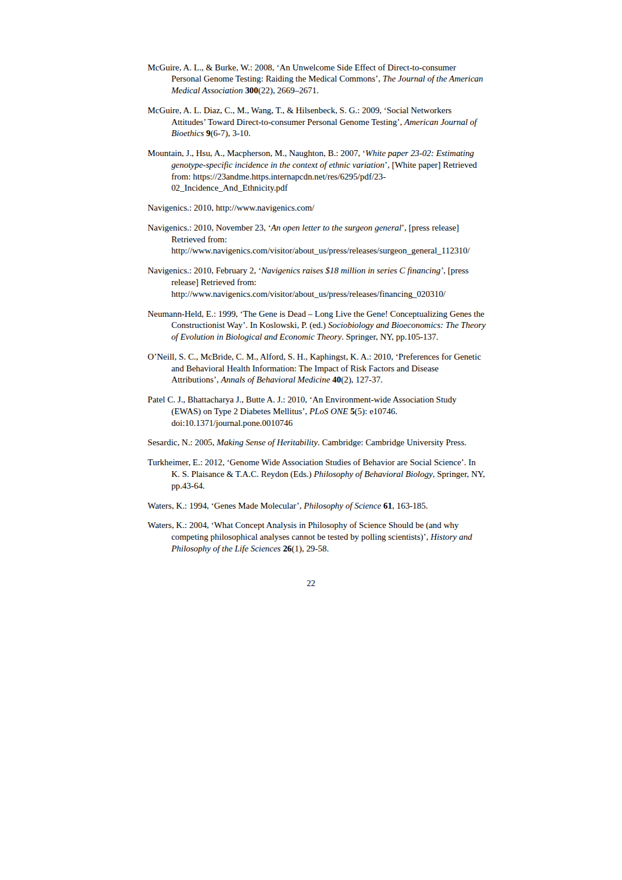McGuire, A. L., & Burke, W.: 2008, ‘An Unwelcome Side Effect of Direct-to-consumer Personal Genome Testing: Raiding the Medical Commons’, The Journal of the American Medical Association 300(22), 2669–2671.
McGuire, A. L. Diaz, C., M., Wang, T., & Hilsenbeck, S. G.: 2009, ‘Social Networkers Attitudes’ Toward Direct-to-consumer Personal Genome Testing’, American Journal of Bioethics 9(6-7), 3-10.
Mountain, J., Hsu, A., Macpherson, M., Naughton, B.: 2007, ‘White paper 23-02: Estimating genotype-specific incidence in the context of ethnic variation’, [White paper] Retrieved from: https://23andme.https.internapcdn.net/res/6295/pdf/23-02_Incidence_And_Ethnicity.pdf
Navigenics.: 2010, http://www.navigenics.com/
Navigenics.: 2010, November 23, ‘An open letter to the surgeon general’, [press release] Retrieved from: http://www.navigenics.com/visitor/about_us/press/releases/surgeon_general_112310/
Navigenics.: 2010, February 2, ‘Navigenics raises $18 million in series C financing’, [press release] Retrieved from: http://www.navigenics.com/visitor/about_us/press/releases/financing_020310/
Neumann-Held, E.: 1999, ‘The Gene is Dead – Long Live the Gene! Conceptualizing Genes the Constructionist Way’. In Koslowski, P. (ed.) Sociobiology and Bioeconomics: The Theory of Evolution in Biological and Economic Theory. Springer, NY, pp.105-137.
O’Neill, S. C., McBride, C. M., Alford, S. H., Kaphingst, K. A.: 2010, ‘Preferences for Genetic and Behavioral Health Information: The Impact of Risk Factors and Disease Attributions’, Annals of Behavioral Medicine 40(2), 127-37.
Patel C. J., Bhattacharya J., Butte A. J.: 2010, ‘An Environment-wide Association Study (EWAS) on Type 2 Diabetes Mellitus’, PLoS ONE 5(5): e10746. doi:10.1371/journal.pone.0010746
Sesardic, N.: 2005, Making Sense of Heritability. Cambridge: Cambridge University Press.
Turkheimer, E.: 2012, ‘Genome Wide Association Studies of Behavior are Social Science’. In K. S. Plaisance & T.A.C. Reydon (Eds.) Philosophy of Behavioral Biology, Springer, NY, pp.43-64.
Waters, K.: 1994, ‘Genes Made Molecular’, Philosophy of Science 61, 163-185.
Waters, K.: 2004, ‘What Concept Analysis in Philosophy of Science Should be (and why competing philosophical analyses cannot be tested by polling scientists)’, History and Philosophy of the Life Sciences 26(1), 29-58.
22